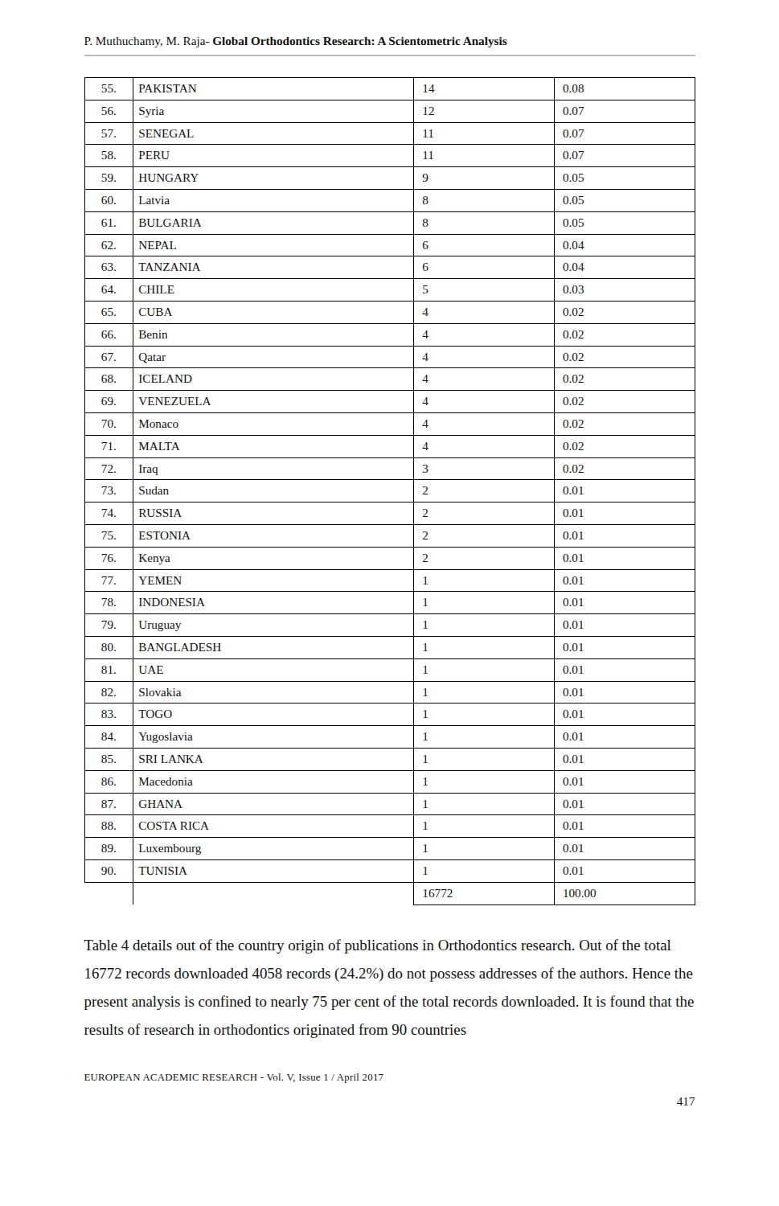P. Muthuchamy, M. Raja- Global Orthodontics Research: A Scientometric Analysis
| 55. | PAKISTAN | 14 | 0.08 |
| 56. | Syria | 12 | 0.07 |
| 57. | SENEGAL | 11 | 0.07 |
| 58. | PERU | 11 | 0.07 |
| 59. | HUNGARY | 9 | 0.05 |
| 60. | Latvia | 8 | 0.05 |
| 61. | BULGARIA | 8 | 0.05 |
| 62. | NEPAL | 6 | 0.04 |
| 63. | TANZANIA | 6 | 0.04 |
| 64. | CHILE | 5 | 0.03 |
| 65. | CUBA | 4 | 0.02 |
| 66. | Benin | 4 | 0.02 |
| 67. | Qatar | 4 | 0.02 |
| 68. | ICELAND | 4 | 0.02 |
| 69. | VENEZUELA | 4 | 0.02 |
| 70. | Monaco | 4 | 0.02 |
| 71. | MALTA | 4 | 0.02 |
| 72. | Iraq | 3 | 0.02 |
| 73. | Sudan | 2 | 0.01 |
| 74. | RUSSIA | 2 | 0.01 |
| 75. | ESTONIA | 2 | 0.01 |
| 76. | Kenya | 2 | 0.01 |
| 77. | YEMEN | 1 | 0.01 |
| 78. | INDONESIA | 1 | 0.01 |
| 79. | Uruguay | 1 | 0.01 |
| 80. | BANGLADESH | 1 | 0.01 |
| 81. | UAE | 1 | 0.01 |
| 82. | Slovakia | 1 | 0.01 |
| 83. | TOGO | 1 | 0.01 |
| 84. | Yugoslavia | 1 | 0.01 |
| 85. | SRI LANKA | 1 | 0.01 |
| 86. | Macedonia | 1 | 0.01 |
| 87. | GHANA | 1 | 0.01 |
| 88. | COSTA RICA | 1 | 0.01 |
| 89. | Luxembourg | 1 | 0.01 |
| 90. | TUNISIA | 1 | 0.01 |
| | | 16772 | 100.00 |
Table 4 details out of the country origin of publications in Orthodontics research. Out of the total 16772 records downloaded 4058 records (24.2%) do not possess addresses of the authors. Hence the present analysis is confined to nearly 75 per cent of the total records downloaded. It is found that the results of research in orthodontics originated from 90 countries
EUROPEAN ACADEMIC RESEARCH - Vol. V, Issue 1 / April 2017
417